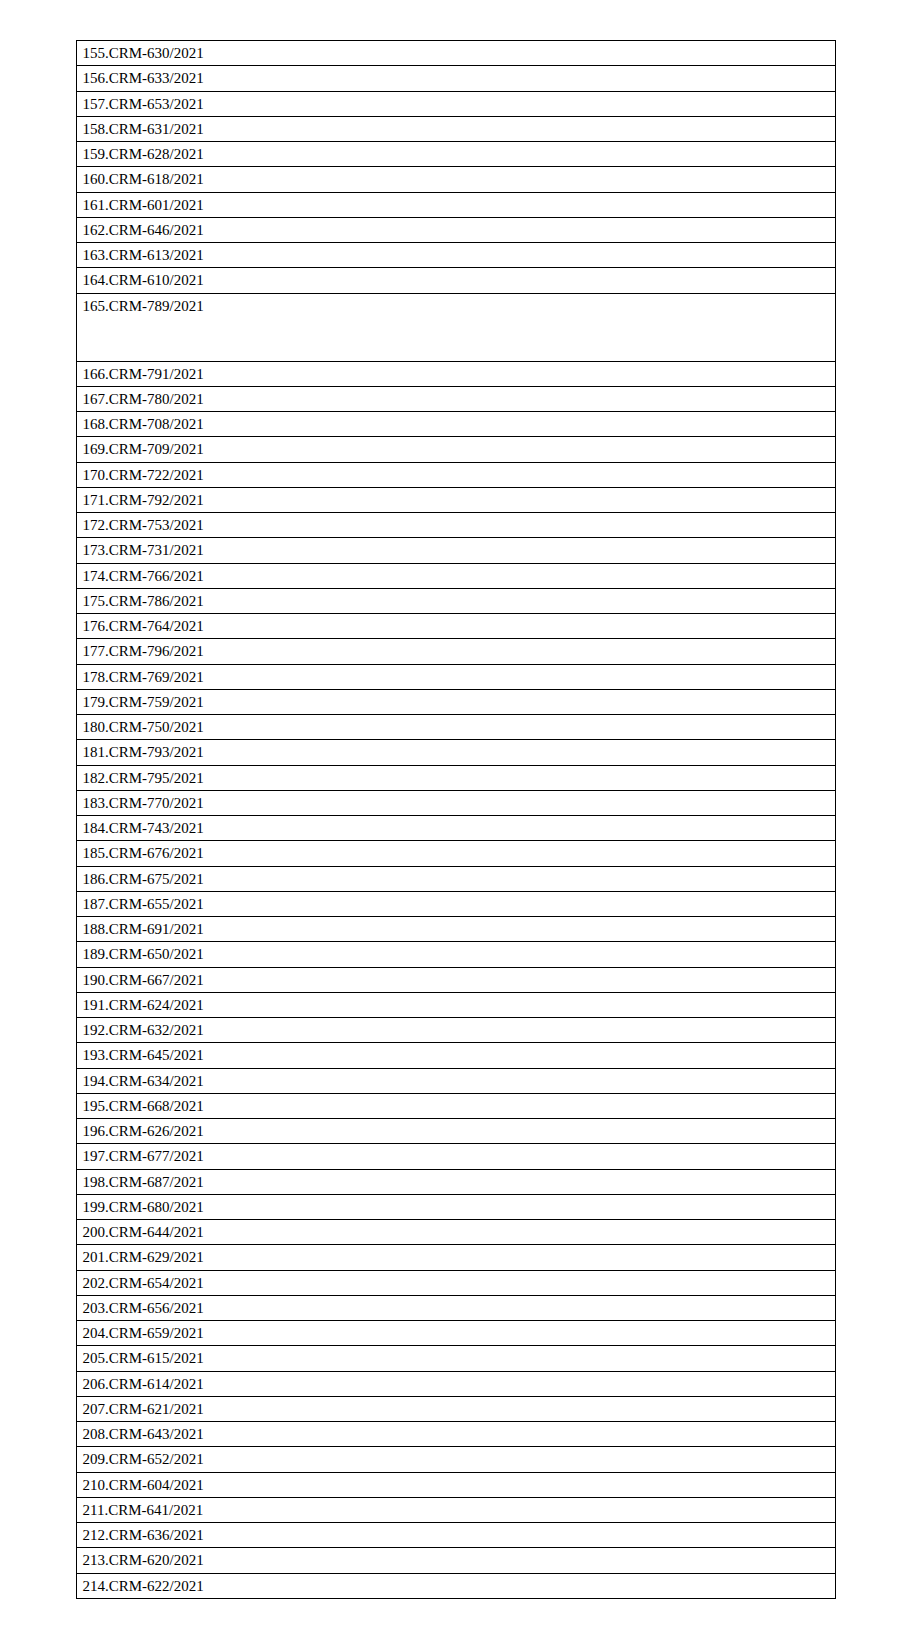| 155.CRM-630/2021 |
| 156.CRM-633/2021 |
| 157.CRM-653/2021 |
| 158.CRM-631/2021 |
| 159.CRM-628/2021 |
| 160.CRM-618/2021 |
| 161.CRM-601/2021 |
| 162.CRM-646/2021 |
| 163.CRM-613/2021 |
| 164.CRM-610/2021 |
| 165.CRM-789/2021 |
| 166.CRM-791/2021 |
| 167.CRM-780/2021 |
| 168.CRM-708/2021 |
| 169.CRM-709/2021 |
| 170.CRM-722/2021 |
| 171.CRM-792/2021 |
| 172.CRM-753/2021 |
| 173.CRM-731/2021 |
| 174.CRM-766/2021 |
| 175.CRM-786/2021 |
| 176.CRM-764/2021 |
| 177.CRM-796/2021 |
| 178.CRM-769/2021 |
| 179.CRM-759/2021 |
| 180.CRM-750/2021 |
| 181.CRM-793/2021 |
| 182.CRM-795/2021 |
| 183.CRM-770/2021 |
| 184.CRM-743/2021 |
| 185.CRM-676/2021 |
| 186.CRM-675/2021 |
| 187.CRM-655/2021 |
| 188.CRM-691/2021 |
| 189.CRM-650/2021 |
| 190.CRM-667/2021 |
| 191.CRM-624/2021 |
| 192.CRM-632/2021 |
| 193.CRM-645/2021 |
| 194.CRM-634/2021 |
| 195.CRM-668/2021 |
| 196.CRM-626/2021 |
| 197.CRM-677/2021 |
| 198.CRM-687/2021 |
| 199.CRM-680/2021 |
| 200.CRM-644/2021 |
| 201.CRM-629/2021 |
| 202.CRM-654/2021 |
| 203.CRM-656/2021 |
| 204.CRM-659/2021 |
| 205.CRM-615/2021 |
| 206.CRM-614/2021 |
| 207.CRM-621/2021 |
| 208.CRM-643/2021 |
| 209.CRM-652/2021 |
| 210.CRM-604/2021 |
| 211.CRM-641/2021 |
| 212.CRM-636/2021 |
| 213.CRM-620/2021 |
| 214.CRM-622/2021 |